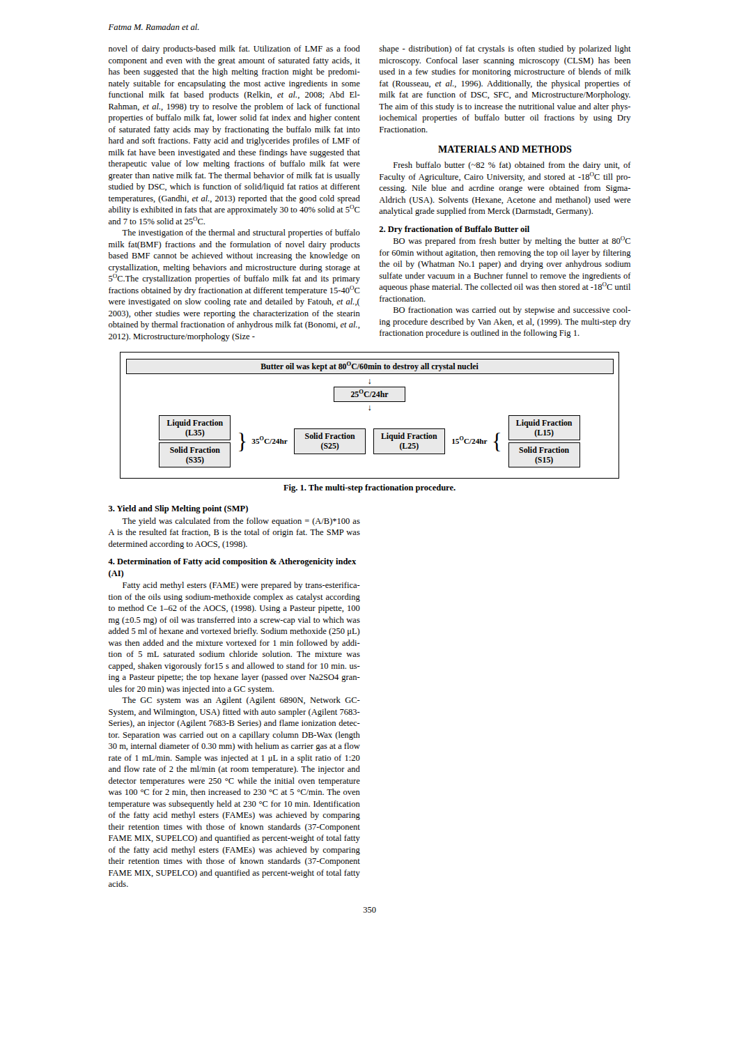Fatma M. Ramadan et al.
novel of dairy products-based milk fat. Utilization of LMF as a food component and even with the great amount of saturated fatty acids, it has been suggested that the high melting fraction might be predominately suitable for encapsulating the most active ingredients in some functional milk fat based products (Relkin, et al., 2008; Abd El-Rahman, et al., 1998) try to resolve the problem of lack of functional properties of buffalo milk fat, lower solid fat index and higher content of saturated fatty acids may by fractionating the buffalo milk fat into hard and soft fractions. Fatty acid and triglycerides profiles of LMF of milk fat have been investigated and these findings have suggested that therapeutic value of low melting fractions of buffalo milk fat were greater than native milk fat. The thermal behavior of milk fat is usually studied by DSC, which is function of solid/liquid fat ratios at different temperatures, (Gandhi, et al., 2013) reported that the good cold spread ability is exhibited in fats that are approximately 30 to 40% solid at 5OC and 7 to 15% solid at 25OC.
The investigation of the thermal and structural properties of buffalo milk fat(BMF) fractions and the formulation of novel dairy products based BMF cannot be achieved without increasing the knowledge on crystallization, melting behaviors and microstructure during storage at 5OC.The crystallization properties of buffalo milk fat and its primary fractions obtained by dry fractionation at different temperature 15-40OC were investigated on slow cooling rate and detailed by Fatouh, et al.,( 2003), other studies were reporting the characterization of the stearin obtained by thermal fractionation of anhydrous milk fat (Bonomi, et al., 2012). Microstructure/morphology (Size -
shape - distribution) of fat crystals is often studied by polarized light microscopy. Confocal laser scanning microscopy (CLSM) has been used in a few studies for monitoring microstructure of blends of milk fat (Rousseau, et al., 1996). Additionally, the physical properties of milk fat are function of DSC, SFC, and Microstructure/Morphology. The aim of this study is to increase the nutritional value and alter physiochemical properties of buffalo butter oil fractions by using Dry Fractionation.
MATERIALS AND METHODS
Fresh buffalo butter (~82 % fat) obtained from the dairy unit, of Faculty of Agriculture, Cairo University, and stored at -18OC till processing. Nile blue and acrdine orange were obtained from Sigma-Aldrich (USA). Solvents (Hexane, Acetone and methanol) used were analytical grade supplied from Merck (Darmstadt, Germany).
2. Dry fractionation of Buffalo Butter oil
BO was prepared from fresh butter by melting the butter at 80OC for 60min without agitation, then removing the top oil layer by filtering the oil by (Whatman No.1 paper) and drying over anhydrous sodium sulfate under vacuum in a Buchner funnel to remove the ingredients of aqueous phase material. The collected oil was then stored at -18OC until fractionation.
BO fractionation was carried out by stepwise and successive cooling procedure described by Van Aken, et al, (1999). The multi-step dry fractionation procedure is outlined in the following Fig 1.
Butter oil was kept at 80OC/60min to destroy all crystal nuclei
↓
25OC/24hr
↓
| Liquid Fraction (L35) Solid Fraction (S35) | } | 35 O C/24hr | Solid Fraction (S25) | Liquid Fraction (L25) | 15 O C/24hr | { | Liquid Fraction (L15) Solid Fraction (S15) |
Fig. 1. The multi-step fractionation procedure.
3. Yield and Slip Melting point (SMP)
The yield was calculated from the follow equation = (A/B)*100 as A is the resulted fat fraction, B is the total of origin fat. The SMP was determined according to AOCS, (1998).
4. Determination of Fatty acid composition & Atherogenicity index (AI)
Fatty acid methyl esters (FAME) were prepared by trans-esterification of the oils using sodium-methoxide complex as catalyst according to method Ce 1–62 of the AOCS, (1998). Using a Pasteur pipette, 100 mg (±0.5 mg) of oil was transferred into a screw-cap vial to which was added 5 ml of hexane and vortexed briefly. Sodium methoxide (250 μL) was then added and the mixture vortexed for 1 min followed by addition of 5 mL saturated sodium chloride solution. The mixture was capped, shaken vigorously for15 s and allowed to stand for 10 min. using a Pasteur pipette; the top hexane layer (passed over Na2SO4 granules for 20 min) was injected into a GC system.
The GC system was an Agilent (Agilent 6890N, Network GC-System, and Wilmington, USA) fitted with auto sampler (Agilent 7683-Series), an injector (Agilent 7683-B Series) and flame ionization detector. Separation was carried out on a capillary column DB-Wax (length 30 m, internal diameter of 0.30 mm) with helium as carrier gas at a flow rate of 1 mL/min. Sample was injected at 1 μL in a split ratio of 1:20 and flow rate of 2 the ml/min (at room temperature). The injector and detector temperatures were 250 °C while the initial oven temperature was 100 °C for 2 min, then increased to 230 °C at 5 °C/min. The oven temperature was subsequently held at 230 °C for 10 min. Identification of the fatty acid methyl esters (FAMEs) was achieved by comparing their retention times with those of known standards (37-Component FAME MIX, SUPELCO) and quantified as percent-weight of total fatty of the fatty acid methyl esters (FAMEs) was achieved by comparing their retention times with those of known standards (37-Component FAME MIX, SUPELCO) and quantified as percent-weight of total fatty acids.
350